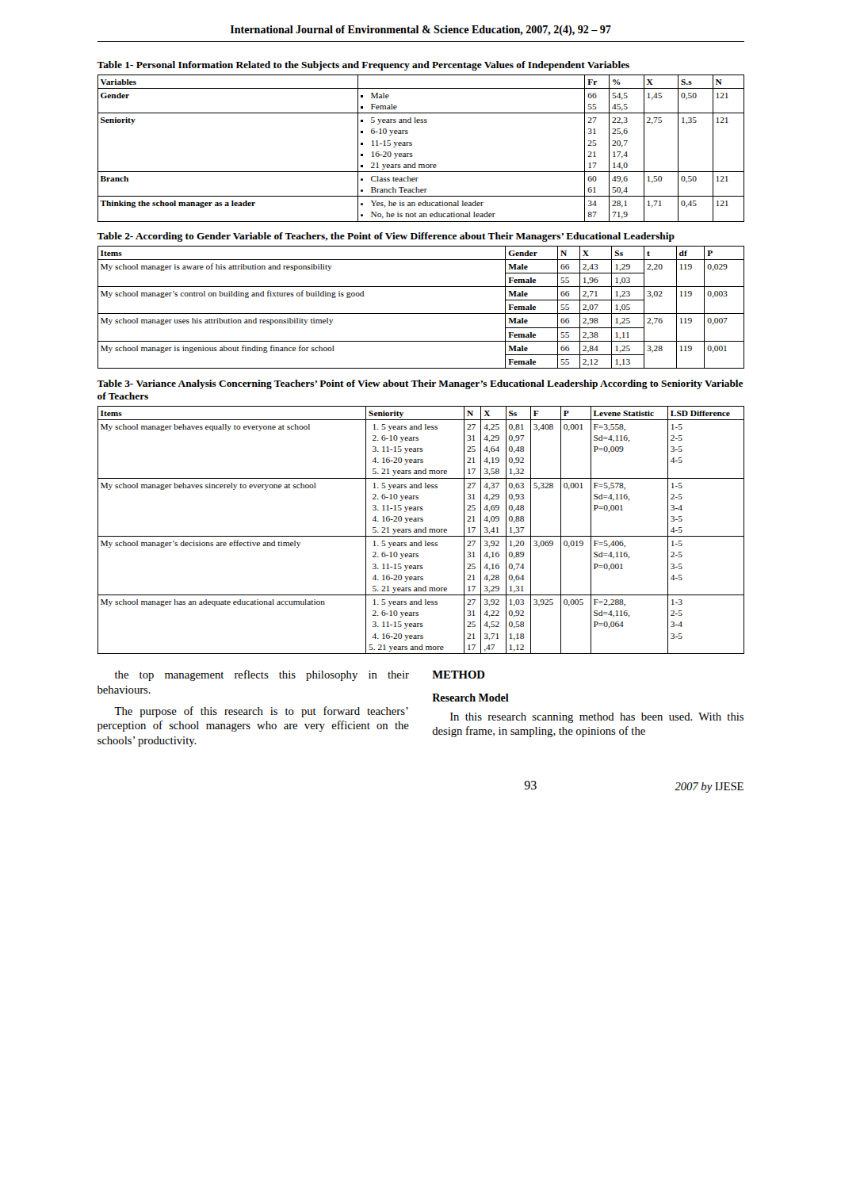International Journal of Environmental & Science Education, 2007, 2(4), 92 – 97
Table 1- Personal Information Related to the Subjects and Frequency and Percentage Values of Independent Variables
| Variables | | Fr | % | X | S.s | N |
| --- | --- | --- | --- | --- | --- | --- |
| Gender | Male Female | 66 55 | 54,5 45,5 | 1,45 | 0,50 | 121 |
| Seniority | 5 years and less 6-10 years 11-15 years 16-20 years 21 years and more | 27 31 25 21 17 | 22,3 25,6 20,7 17,4 14,0 | 2,75 | 1,35 | 121 |
| Branch | Class teacher Branch Teacher | 60 61 | 49,6 50,4 | 1,50 | 0,50 | 121 |
| Thinking the school manager as a leader | Yes, he is an educational leader No, he is not an educational leader | 34 87 | 28,1 71,9 | 1,71 | 0,45 | 121 |
Table 2- According to Gender Variable of Teachers, the Point of View Difference about Their Managers’ Educational Leadership
| Items | Gender | N | X | Ss | t | df | P |
| --- | --- | --- | --- | --- | --- | --- | --- |
| My school manager is aware of his attribution and responsibility | Male | 66 | 2,43 | 1,29 | 2,20 | 119 | 0,029 |
| Female | 55 | 1,96 | 1,03 |
| My school manager’s control on building and fixtures of building is good | Male | 66 | 2,71 | 1,23 | 3,02 | 119 | 0,003 |
| Female | 55 | 2,07 | 1,05 |
| My school manager uses his attribution and responsibility timely | Male | 66 | 2,98 | 1,25 | 2,76 | 119 | 0,007 |
| Female | 55 | 2,38 | 1,11 |
| My school manager is ingenious about finding finance for school | Male | 66 | 2,84 | 1,25 | 3,28 | 119 | 0,001 |
| Female | 55 | 2,12 | 1,13 |
Table 3- Variance Analysis Concerning Teachers’ Point of View about Their Manager’s Educational Leadership According to Seniority Variable of Teachers
| Items | Seniority | N | X | Ss | F | P | Levene Statistic | LSD Difference |
| --- | --- | --- | --- | --- | --- | --- | --- | --- |
| My school manager behaves equally to everyone at school | 5 years and less 6-10 years 11-15 years 16-20 years 21 years and more | 27 31 25 21 17 | 4,25 4,29 4,64 4,19 3,58 | 0,81 0,97 0,48 0,92 1,32 | 3,408 | 0,001 | F=3,558, Sd=4,116, P=0,009 | 1-5 2-5 3-5 4-5 |
| My school manager behaves sincerely to everyone at school | 5 years and less 6-10 years 11-15 years 16-20 years 21 years and more | 27 31 25 21 17 | 4,37 4,29 4,69 4,09 3,41 | 0,63 0,93 0,48 0,88 1,37 | 5,328 | 0,001 | F=5,578, Sd=4,116, P=0,001 | 1-5 2-5 3-4 3-5 4-5 |
| My school manager’s decisions are effective and timely | 5 years and less 6-10 years 11-15 years 16-20 years 21 years and more | 27 31 25 21 17 | 3,92 4,16 4,16 4,28 3,29 | 1,20 0,89 0,74 0,64 1,31 | 3,069 | 0,019 | F=5,406, Sd=4,116, P=0,001 | 1-5 2-5 3-5 4-5 |
| My school manager has an adequate educational accumulation | 5 years and less 6-10 years 11-15 years 16-20 years 5. 21 years and more | 27 31 25 21 17 | 3,92 4,22 4,52 3,71 ,47 | 1,03 0,92 0,58 1,18 1,12 | 3,925 | 0,005 | F=2,288, Sd=4,116, P=0,064 | 1-3 2-5 3-4 3-5 |
the top management reflects this philosophy in their behaviours.
The purpose of this research is to put forward teachers’ perception of school managers who are very efficient on the schools’ productivity.
METHOD
Research Model
In this research scanning method has been used. With this design frame, in sampling, the opinions of the
93
2007 by IJESE